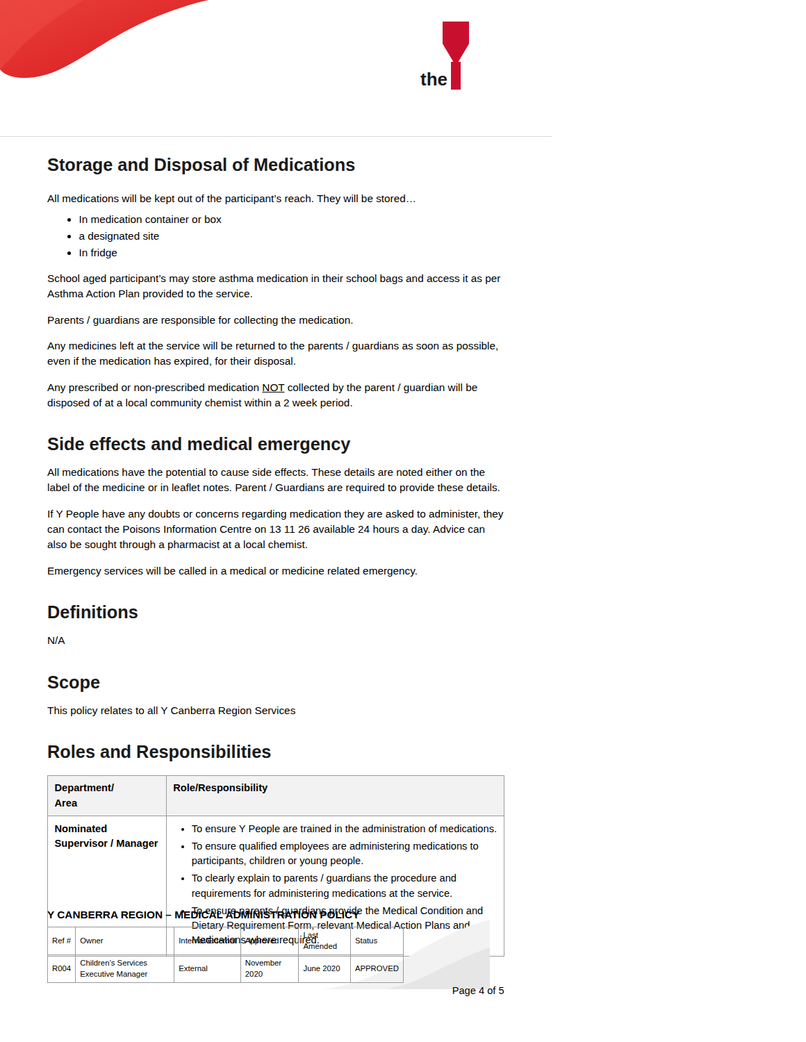the
Storage and Disposal of Medications
All medications will be kept out of the participant’s reach. They will be stored…
In medication container or box
a designated site
In fridge
School aged participant’s may store asthma medication in their school bags and access it as per Asthma Action Plan provided to the service.
Parents / guardians are responsible for collecting the medication.
Any medicines left at the service will be returned to the parents / guardians as soon as possible, even if the medication has expired, for their disposal.
Any prescribed or non-prescribed medication NOT collected by the parent / guardian will be disposed of at a local community chemist within a 2 week period.
Side effects and medical emergency
All medications have the potential to cause side effects. These details are noted either on the label of the medicine or in leaflet notes. Parent / Guardians are required to provide these details.
If Y People have any doubts or concerns regarding medication they are asked to administer, they can contact the Poisons Information Centre on 13 11 26 available 24 hours a day. Advice can also be sought through a pharmacist at a local chemist.
Emergency services will be called in a medical or medicine related emergency.
Definitions
N/A
Scope
This policy relates to all Y Canberra Region Services
Roles and Responsibilities
| Department/ Area | Role/Responsibility |
| --- | --- |
| Nominated Supervisor / Manager | To ensure Y People are trained in the administration of medications. To ensure qualified employees are administering medications to participants, children or young people. To clearly explain to parents / guardians the procedure and requirements for administering medications at the service. To ensure parents / guardians provide the Medical Condition and Dietary Requirement Form, relevant Medical Action Plans and Medications where required. |
Y CANBERRA REGION – MEDICAL ADMINISTRATION POLICY
| Ref # | Owner | Internal/External | Approved | Last Amended | Status |
| --- | --- | --- | --- | --- | --- |
| R004 | Children’s Services Executive Manager | External | November 2020 | June 2020 | APPROVED |
Page 4 of 5